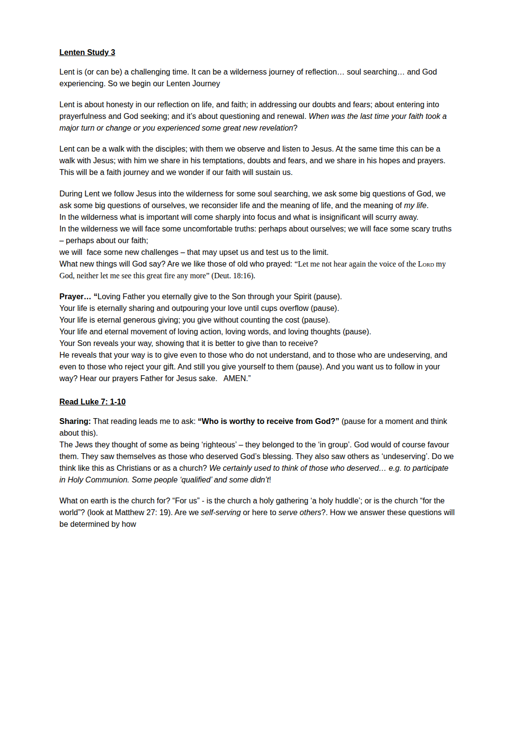Lenten Study 3
Lent is (or can be) a challenging time. It can be a wilderness journey of reflection… soul searching… and God experiencing. So we begin our Lenten Journey
Lent is about honesty in our reflection on life, and faith; in addressing our doubts and fears; about entering into prayerfulness and God seeking; and it’s about questioning and renewal. When was the last time your faith took a major turn or change or you experienced some great new revelation?
Lent can be a walk with the disciples; with them we observe and listen to Jesus. At the same time this can be a walk with Jesus; with him we share in his temptations, doubts and fears, and we share in his hopes and prayers. This will be a faith journey and we wonder if our faith will sustain us.
During Lent we follow Jesus into the wilderness for some soul searching, we ask some big questions of God, we ask some big questions of ourselves, we reconsider life and the meaning of life, and the meaning of my life.
In the wilderness what is important will come sharply into focus and what is insignificant will scurry away.
In the wilderness we will face some uncomfortable truths: perhaps about ourselves; we will face some scary truths – perhaps about our faith;
we will face some new challenges – that may upset us and test us to the limit.
What new things will God say? Are we like those of old who prayed: “Let me not hear again the voice of the Lord my God, neither let me see this great fire any more” (Deut. 18:16).
Prayer… “Loving Father you eternally give to the Son through your Spirit (pause).
Your life is eternally sharing and outpouring your love until cups overflow (pause).
Your life is eternal generous giving; you give without counting the cost (pause).
Your life and eternal movement of loving action, loving words, and loving thoughts (pause).
Your Son reveals your way, showing that it is better to give than to receive?
He reveals that your way is to give even to those who do not understand, and to those who are undeserving, and even to those who reject your gift. And still you give yourself to them (pause). And you want us to follow in your way? Hear our prayers Father for Jesus sake. AMEN.”
Read Luke 7: 1-10
Sharing: That reading leads me to ask: “Who is worthy to receive from God?” (pause for a moment and think about this).
The Jews they thought of some as being ‘righteous’ – they belonged to the ‘in group’. God would of course favour them. They saw themselves as those who deserved God’s blessing. They also saw others as ‘undeserving’. Do we think like this as Christians or as a church? We certainly used to think of those who deserved… e.g. to participate in Holy Communion. Some people ‘qualified’ and some didn’t!
What on earth is the church for? “For us” - is the church a holy gathering ‘a holy huddle’; or is the church “for the world”? (look at Matthew 27: 19). Are we self-serving or here to serve others?. How we answer these questions will be determined by how